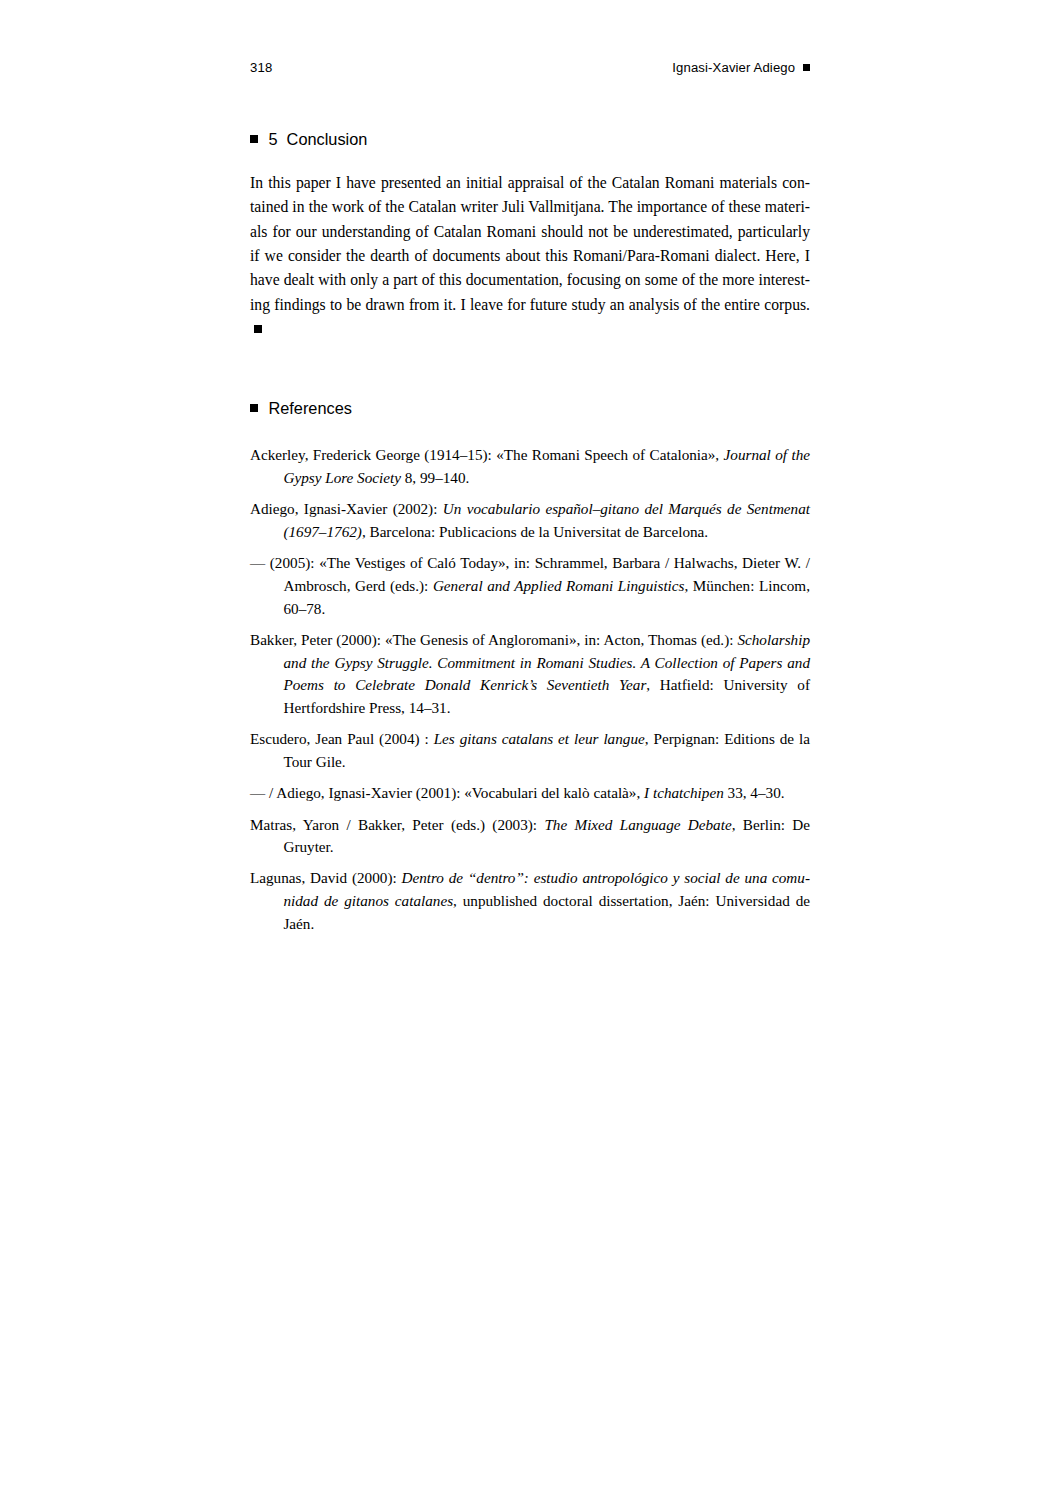318 Ignasi-Xavier Adiego
5 Conclusion
In this paper I have presented an initial appraisal of the Catalan Romani materials contained in the work of the Catalan writer Juli Vallmitjana. The importance of these materials for our understanding of Catalan Romani should not be underestimated, particularly if we consider the dearth of documents about this Romani/Para-Romani dialect. Here, I have dealt with only a part of this documentation, focusing on some of the more interesting findings to be drawn from it. I leave for future study an analysis of the entire corpus.
References
Ackerley, Frederick George (1914–15): «The Romani Speech of Catalonia», Journal of the Gypsy Lore Society 8, 99–140.
Adiego, Ignasi-Xavier (2002): Un vocabulario español–gitano del Marqués de Sentmenat (1697–1762), Barcelona: Publicacions de la Universitat de Barcelona.
— (2005): «The Vestiges of Caló Today», in: Schrammel, Barbara / Halwachs, Dieter W. / Ambrosch, Gerd (eds.): General and Applied Romani Linguistics, München: Lincom, 60–78.
Bakker, Peter (2000): «The Genesis of Angloromani», in: Acton, Thomas (ed.): Scholarship and the Gypsy Struggle. Commitment in Romani Studies. A Collection of Papers and Poems to Celebrate Donald Kenrick’s Seventieth Year, Hatfield: University of Hertfordshire Press, 14–31.
Escudero, Jean Paul (2004) : Les gitans catalans et leur langue, Perpignan: Editions de la Tour Gile.
— / Adiego, Ignasi-Xavier (2001): «Vocabulari del kalò català», I tchatchipen 33, 4–30.
Matras, Yaron / Bakker, Peter (eds.) (2003): The Mixed Language Debate, Berlin: De Gruyter.
Lagunas, David (2000): Dentro de “dentro”: estudio antropológico y social de una comunidad de gitanos catalanes, unpublished doctoral dissertation, Jaén: Universidad de Jaén.